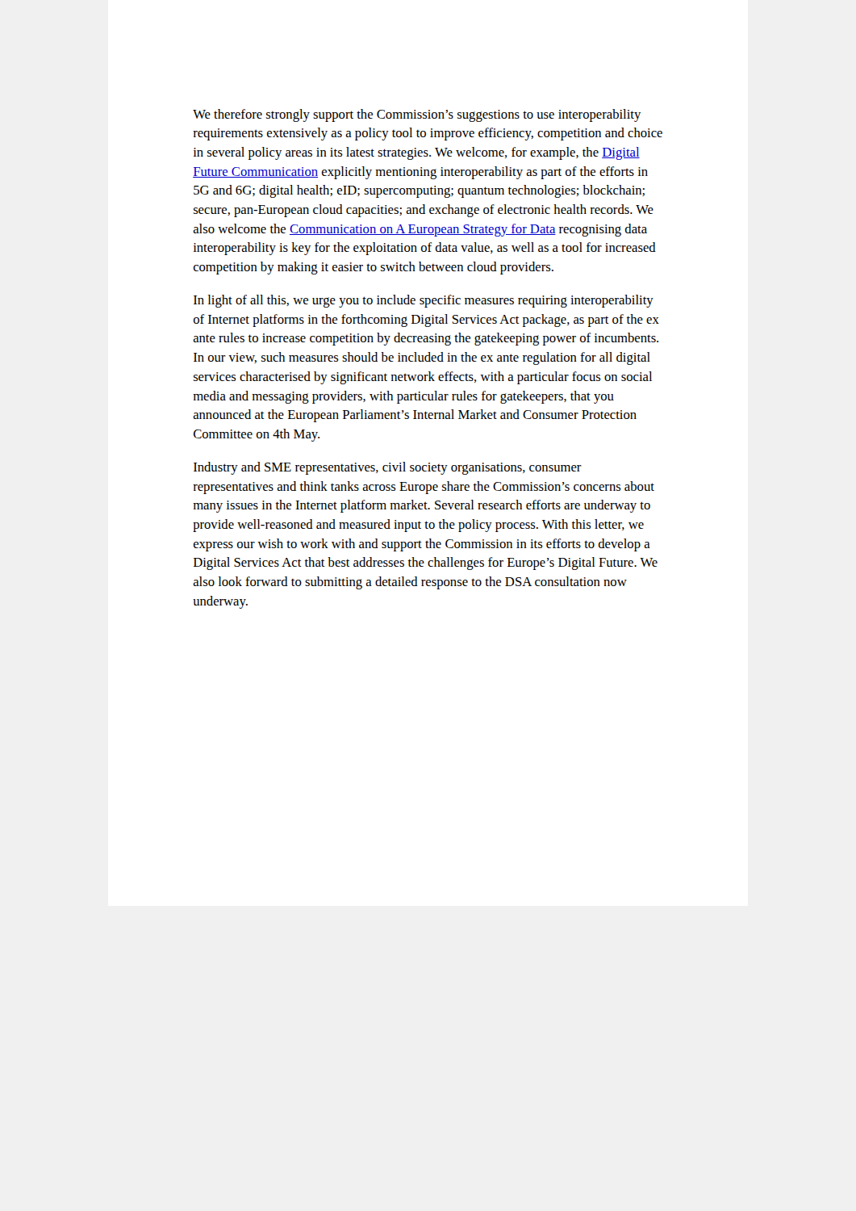We therefore strongly support the Commission’s suggestions to use interoperability requirements extensively as a policy tool to improve efficiency, competition and choice in several policy areas in its latest strategies. We welcome, for example, the Digital Future Communication explicitly mentioning interoperability as part of the efforts in 5G and 6G; digital health; eID; supercomputing; quantum technologies; blockchain; secure, pan-European cloud capacities; and exchange of electronic health records. We also welcome the Communication on A European Strategy for Data recognising data interoperability is key for the exploitation of data value, as well as a tool for increased competition by making it easier to switch between cloud providers.
In light of all this, we urge you to include specific measures requiring interoperability of Internet platforms in the forthcoming Digital Services Act package, as part of the ex ante rules to increase competition by decreasing the gatekeeping power of incumbents. In our view, such measures should be included in the ex ante regulation for all digital services characterised by significant network effects, with a particular focus on social media and messaging providers, with particular rules for gatekeepers, that you announced at the European Parliament’s Internal Market and Consumer Protection Committee on 4th May.
Industry and SME representatives, civil society organisations, consumer representatives and think tanks across Europe share the Commission’s concerns about many issues in the Internet platform market. Several research efforts are underway to provide well-reasoned and measured input to the policy process. With this letter, we express our wish to work with and support the Commission in its efforts to develop a Digital Services Act that best addresses the challenges for Europe’s Digital Future. We also look forward to submitting a detailed response to the DSA consultation now underway.